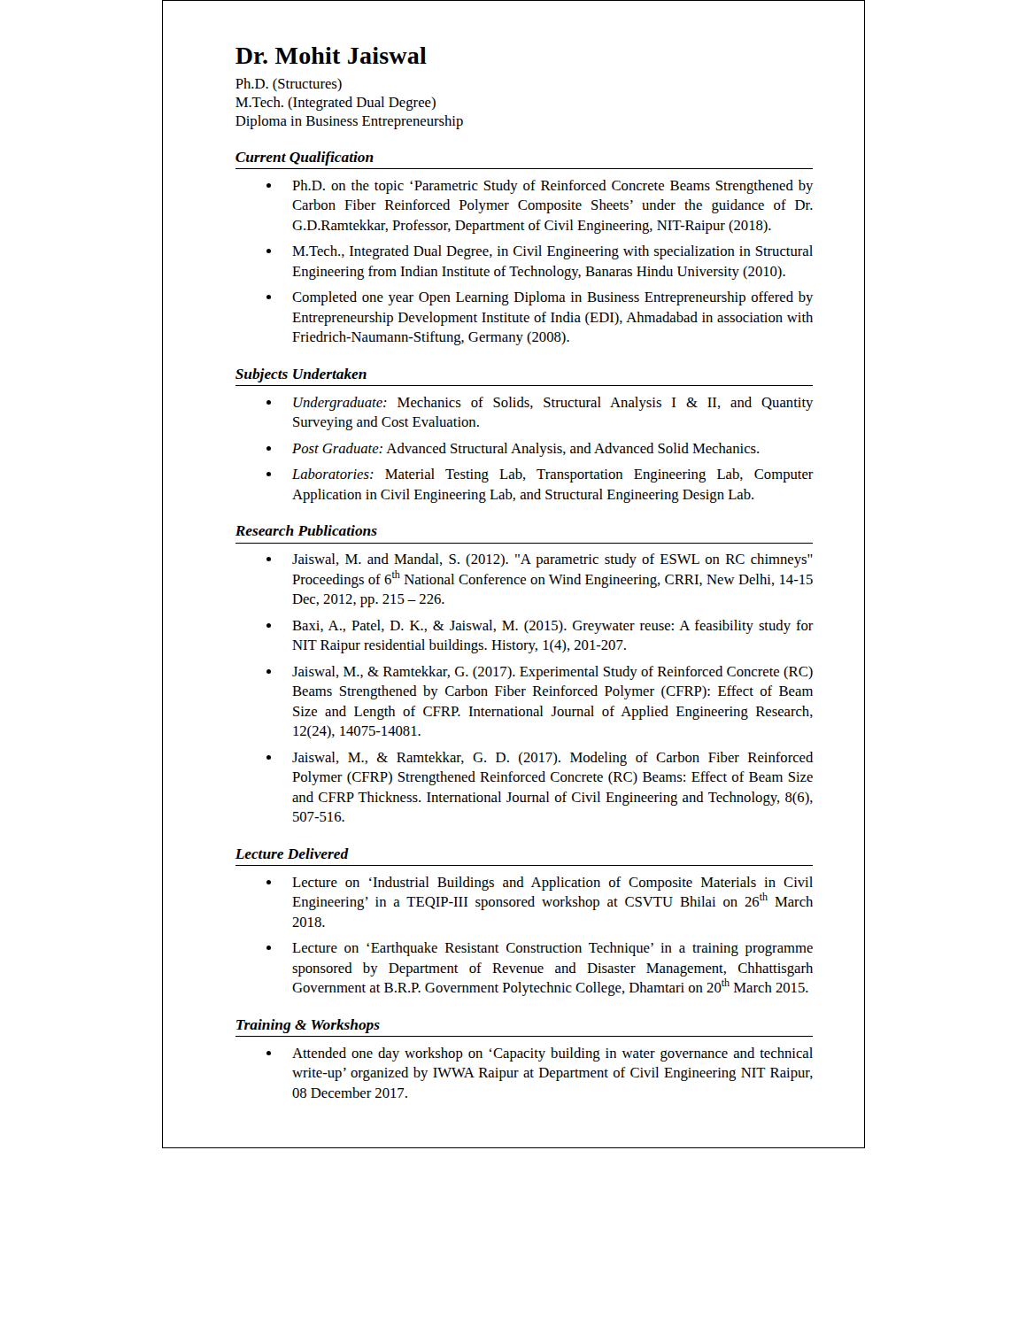Dr. Mohit Jaiswal
Ph.D. (Structures)
M.Tech. (Integrated Dual Degree)
Diploma in Business Entrepreneurship
Current Qualification
Ph.D. on the topic ‘Parametric Study of Reinforced Concrete Beams Strengthened by Carbon Fiber Reinforced Polymer Composite Sheets’ under the guidance of Dr. G.D.Ramtekkar, Professor, Department of Civil Engineering, NIT-Raipur (2018).
M.Tech., Integrated Dual Degree, in Civil Engineering with specialization in Structural Engineering from Indian Institute of Technology, Banaras Hindu University (2010).
Completed one year Open Learning Diploma in Business Entrepreneurship offered by Entrepreneurship Development Institute of India (EDI), Ahmadabad in association with Friedrich-Naumann-Stiftung, Germany (2008).
Subjects Undertaken
Undergraduate: Mechanics of Solids, Structural Analysis I & II, and Quantity Surveying and Cost Evaluation.
Post Graduate: Advanced Structural Analysis, and Advanced Solid Mechanics.
Laboratories: Material Testing Lab, Transportation Engineering Lab, Computer Application in Civil Engineering Lab, and Structural Engineering Design Lab.
Research Publications
Jaiswal, M. and Mandal, S. (2012). "A parametric study of ESWL on RC chimneys" Proceedings of 6th National Conference on Wind Engineering, CRRI, New Delhi, 14-15 Dec, 2012, pp. 215 – 226.
Baxi, A., Patel, D. K., & Jaiswal, M. (2015). Greywater reuse: A feasibility study for NIT Raipur residential buildings. History, 1(4), 201-207.
Jaiswal, M., & Ramtekkar, G. (2017). Experimental Study of Reinforced Concrete (RC) Beams Strengthened by Carbon Fiber Reinforced Polymer (CFRP): Effect of Beam Size and Length of CFRP. International Journal of Applied Engineering Research, 12(24), 14075-14081.
Jaiswal, M., & Ramtekkar, G. D. (2017). Modeling of Carbon Fiber Reinforced Polymer (CFRP) Strengthened Reinforced Concrete (RC) Beams: Effect of Beam Size and CFRP Thickness. International Journal of Civil Engineering and Technology, 8(6), 507-516.
Lecture Delivered
Lecture on ‘Industrial Buildings and Application of Composite Materials in Civil Engineering’ in a TEQIP-III sponsored workshop at CSVTU Bhilai on 26th March 2018.
Lecture on ‘Earthquake Resistant Construction Technique’ in a training programme sponsored by Department of Revenue and Disaster Management, Chhattisgarh Government at B.R.P. Government Polytechnic College, Dhamtari on 20th March 2015.
Training & Workshops
Attended one day workshop on ‘Capacity building in water governance and technical write-up’ organized by IWWA Raipur at Department of Civil Engineering NIT Raipur, 08 December 2017.